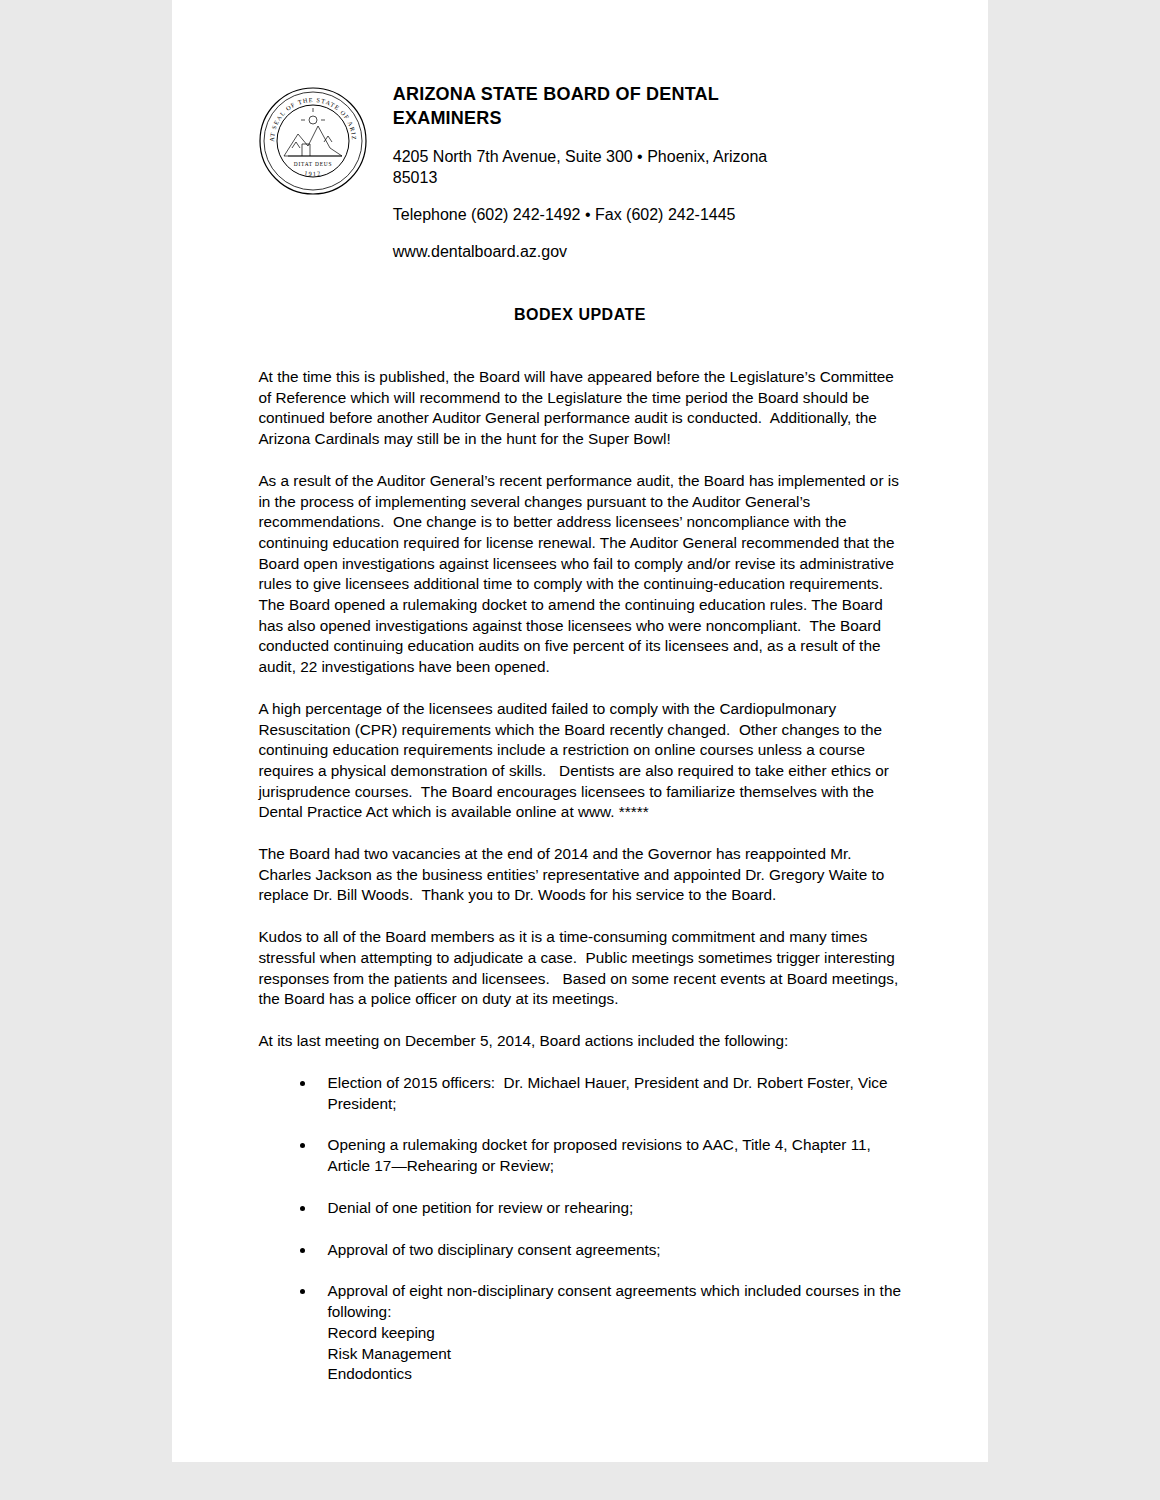GREAT SEAL OF THE STATE OF ARIZONA 1912 DITAT DEUS
ARIZONA STATE BOARD OF DENTAL EXAMINERS
4205 North 7th Avenue, Suite 300 • Phoenix, Arizona 85013
Telephone (602) 242-1492 • Fax (602) 242-1445
www.dentalboard.az.gov
BODEX UPDATE
At the time this is published, the Board will have appeared before the Legislature’s Committee of Reference which will recommend to the Legislature the time period the Board should be continued before another Auditor General performance audit is conducted. Additionally, the Arizona Cardinals may still be in the hunt for the Super Bowl!
As a result of the Auditor General’s recent performance audit, the Board has implemented or is in the process of implementing several changes pursuant to the Auditor General’s recommendations. One change is to better address licensees’ noncompliance with the continuing education required for license renewal. The Auditor General recommended that the Board open investigations against licensees who fail to comply and/or revise its administrative rules to give licensees additional time to comply with the continuing-education requirements. The Board opened a rulemaking docket to amend the continuing education rules. The Board has also opened investigations against those licensees who were noncompliant. The Board conducted continuing education audits on five percent of its licensees and, as a result of the audit, 22 investigations have been opened.
A high percentage of the licensees audited failed to comply with the Cardiopulmonary Resuscitation (CPR) requirements which the Board recently changed. Other changes to the continuing education requirements include a restriction on online courses unless a course requires a physical demonstration of skills. Dentists are also required to take either ethics or jurisprudence courses. The Board encourages licensees to familiarize themselves with the Dental Practice Act which is available online at www. *****
The Board had two vacancies at the end of 2014 and the Governor has reappointed Mr. Charles Jackson as the business entities’ representative and appointed Dr. Gregory Waite to replace Dr. Bill Woods. Thank you to Dr. Woods for his service to the Board.
Kudos to all of the Board members as it is a time-consuming commitment and many times stressful when attempting to adjudicate a case. Public meetings sometimes trigger interesting responses from the patients and licensees. Based on some recent events at Board meetings, the Board has a police officer on duty at its meetings.
At its last meeting on December 5, 2014, Board actions included the following:
Election of 2015 officers: Dr. Michael Hauer, President and Dr. Robert Foster, Vice President;
Opening a rulemaking docket for proposed revisions to AAC, Title 4, Chapter 11, Article 17—Rehearing or Review;
Denial of one petition for review or rehearing;
Approval of two disciplinary consent agreements;
Approval of eight non-disciplinary consent agreements which included courses in the following:
Record keeping
Risk Management
Endodontics